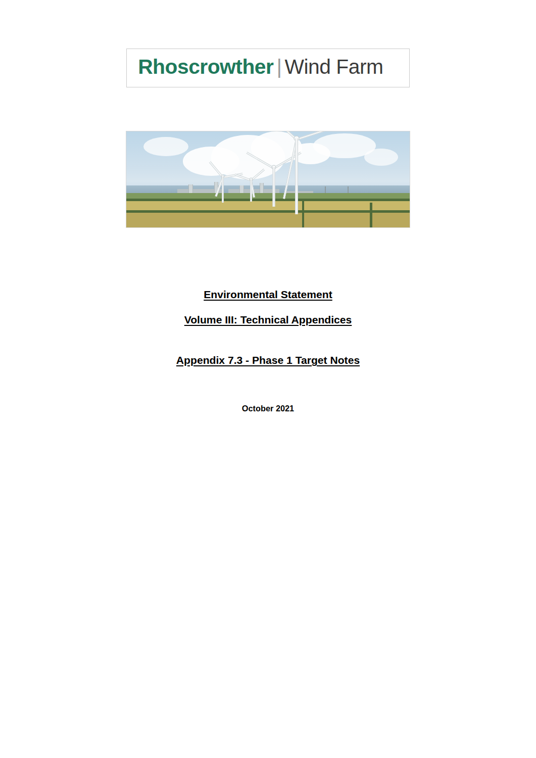Rhoscrowther|Wind Farm
Environmental Statement
Volume III: Technical Appendices
Appendix 7.3 - Phase 1 Target Notes
October 2021